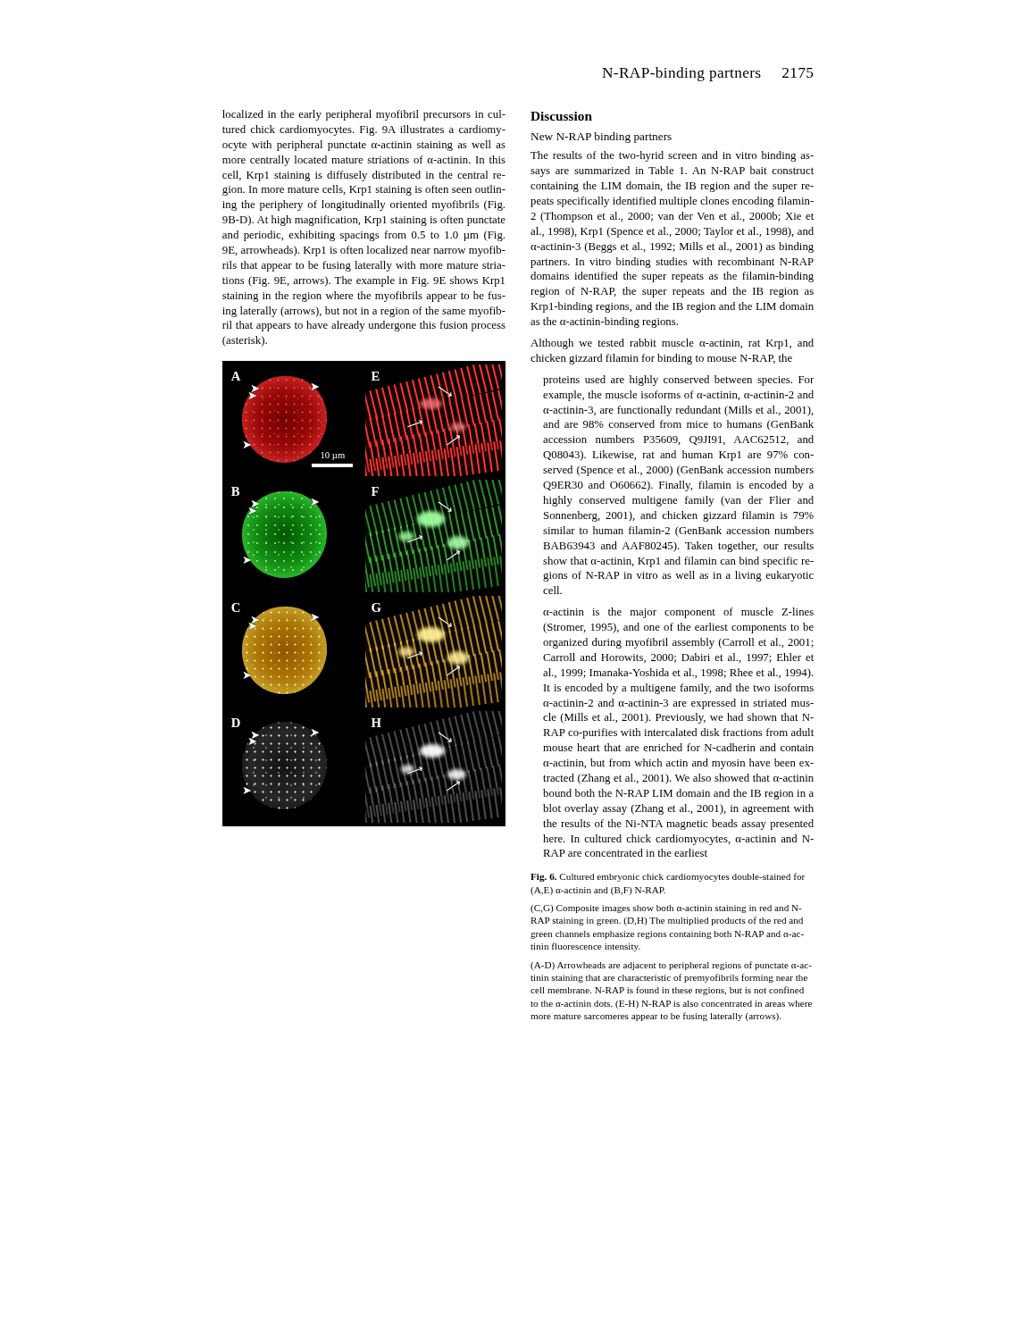N-RAP-binding partners 2175
localized in the early peripheral myofibril precursors in cultured chick cardiomyocytes. Fig. 9A illustrates a cardiomyocyte with peripheral punctate α-actinin staining as well as more centrally located mature striations of α-actinin. In this cell, Krp1 staining is diffusely distributed in the central region. In more mature cells, Krp1 staining is often seen outlining the periphery of longitudinally oriented myofibrils (Fig. 9B-D). At high magnification, Krp1 staining is often punctate and periodic, exhibiting spacings from 0.5 to 1.0 µm (Fig. 9E, arrowheads). Krp1 is often localized near narrow myofibrils that appear to be fusing laterally with more mature striations (Fig. 9E, arrows). The example in Fig. 9E shows Krp1 staining in the region where the myofibrils appear to be fusing laterally (arrows), but not in a region of the same myofibril that appears to have already undergone this fusion process (asterisk).
A
➤ ➤ ➤ ➤
10 µm
E
⟶ ⟶ ⟶
B
➤ ➤ ➤ ➤
F
⟶ ⟶ ⟶
C
➤ ➤ ➤ ➤
G
⟶ ⟶ ⟶
D
➤ ➤ ➤ ➤
H
⟶ ⟶ ⟶
Discussion
New N-RAP binding partners
The results of the two-hyrid screen and in vitro binding assays are summarized in Table 1. An N-RAP bait construct containing the LIM domain, the IB region and the super repeats specifically identified multiple clones encoding filamin-2 (Thompson et al., 2000; van der Ven et al., 2000b; Xie et al., 1998), Krp1 (Spence et al., 2000; Taylor et al., 1998), and α-actinin-3 (Beggs et al., 1992; Mills et al., 2001) as binding partners. In vitro binding studies with recombinant N-RAP domains identified the super repeats as the filamin-binding region of N-RAP, the super repeats and the IB region as Krp1-binding regions, and the IB region and the LIM domain as the α-actinin-binding regions.
Although we tested rabbit muscle α-actinin, rat Krp1, and chicken gizzard filamin for binding to mouse N-RAP, the
proteins used are highly conserved between species. For example, the muscle isoforms of α-actinin, α-actinin-2 and α-actinin-3, are functionally redundant (Mills et al., 2001), and are 98% conserved from mice to humans (GenBank accession numbers P35609, Q9JI91, AAC62512, and Q08043). Likewise, rat and human Krp1 are 97% conserved (Spence et al., 2000) (GenBank accession numbers Q9ER30 and O60662). Finally, filamin is encoded by a highly conserved multigene family (van der Flier and Sonnenberg, 2001), and chicken gizzard filamin is 79% similar to human filamin-2 (GenBank accession numbers BAB63943 and AAF80245). Taken together, our results show that α-actinin, Krp1 and filamin can bind specific regions of N-RAP in vitro as well as in a living eukaryotic cell.
α-actinin is the major component of muscle Z-lines (Stromer, 1995), and one of the earliest components to be organized during myofibril assembly (Carroll et al., 2001; Carroll and Horowits, 2000; Dabiri et al., 1997; Ehler et al., 1999; Imanaka-Yoshida et al., 1998; Rhee et al., 1994). It is encoded by a multigene family, and the two isoforms α-actinin-2 and α-actinin-3 are expressed in striated muscle (Mills et al., 2001). Previously, we had shown that N-RAP co-purifies with intercalated disk fractions from adult mouse heart that are enriched for N-cadherin and contain α-actinin, but from which actin and myosin have been extracted (Zhang et al., 2001). We also showed that α-actinin bound both the N-RAP LIM domain and the IB region in a blot overlay assay (Zhang et al., 2001), in agreement with the results of the Ni-NTA magnetic beads assay presented here. In cultured chick cardiomyocytes, α-actinin and N-RAP are concentrated in the earliest
Fig. 6. Cultured embryonic chick cardiomyocytes double-stained for (A,E) α-actinin and (B,F) N-RAP.
(C,G) Composite images show both α-actinin staining in red and N-RAP staining in green. (D,H) The multiplied products of the red and green channels emphasize regions containing both N-RAP and α-actinin fluorescence intensity.
(A-D) Arrowheads are adjacent to peripheral regions of punctate α-actinin staining that are characteristic of premyofibrils forming near the cell membrane. N-RAP is found in these regions, but is not confined to the α-actinin dots. (E-H) N-RAP is also concentrated in areas where more mature sarcomeres appear to be fusing laterally (arrows).